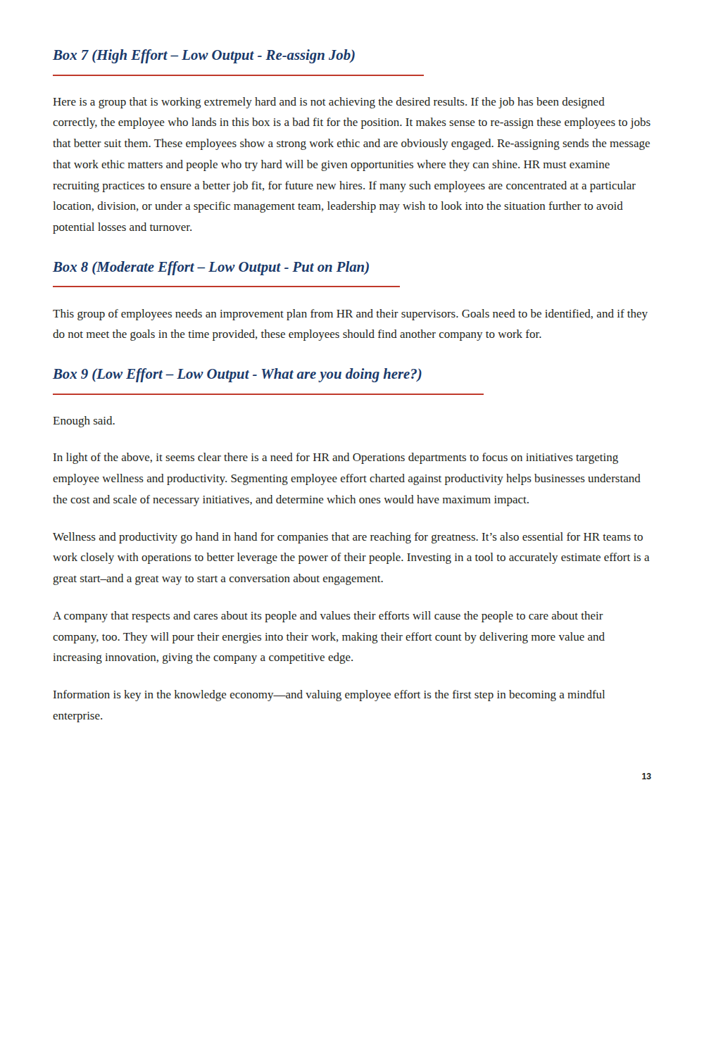Box 7 (High Effort – Low Output - Re-assign Job)
Here is a group that is working extremely hard and is not achieving the desired results. If the job has been designed correctly, the employee who lands in this box is a bad fit for the position. It makes sense to re-assign these employees to jobs that better suit them. These employees show a strong work ethic and are obviously engaged. Re-assigning sends the message that work ethic matters and people who try hard will be given opportunities where they can shine. HR must examine recruiting practices to ensure a better job fit, for future new hires. If many such employees are concentrated at a particular location, division, or under a specific management team, leadership may wish to look into the situation further to avoid potential losses and turnover.
Box 8 (Moderate Effort – Low Output - Put on Plan)
This group of employees needs an improvement plan from HR and their supervisors. Goals need to be identified, and if they do not meet the goals in the time provided, these employees should find another company to work for.
Box 9 (Low Effort – Low Output - What are you doing here?)
Enough said.
In light of the above, it seems clear there is a need for HR and Operations departments to focus on initiatives targeting employee wellness and productivity. Segmenting employee effort charted against productivity helps businesses understand the cost and scale of necessary initiatives, and determine which ones would have maximum impact.
Wellness and productivity go hand in hand for companies that are reaching for greatness. It’s also essential for HR teams to work closely with operations to better leverage the power of their people. Investing in a tool to accurately estimate effort is a great start–and a great way to start a conversation about engagement.
A company that respects and cares about its people and values their efforts will cause the people to care about their company, too. They will pour their energies into their work, making their effort count by delivering more value and increasing innovation, giving the company a competitive edge.
Information is key in the knowledge economy—and valuing employee effort is the first step in becoming a mindful enterprise.
13